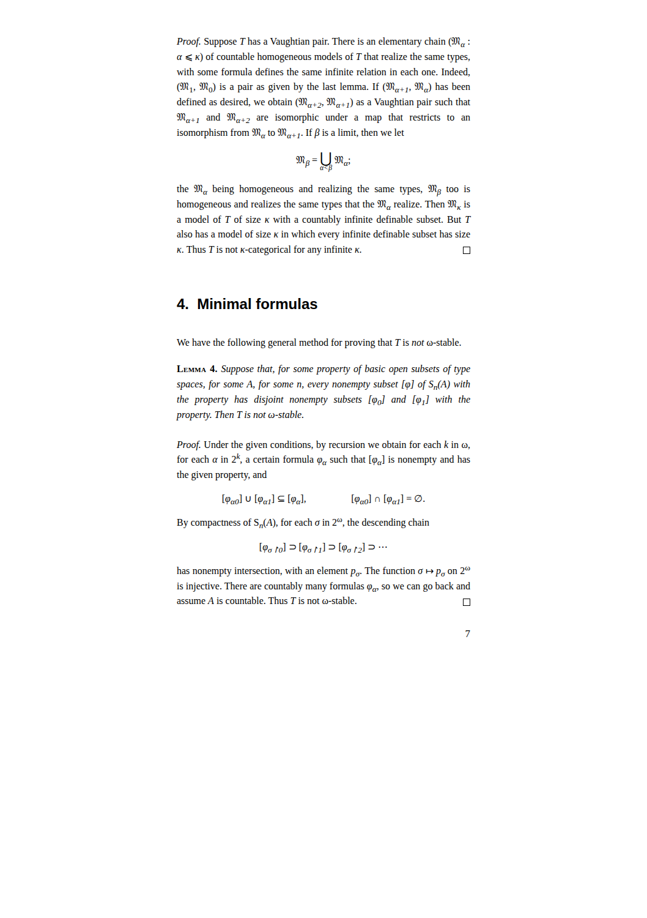Proof. Suppose T has a Vaughtian pair. There is an elementary chain (𝔐α : α ⩽ κ) of countable homogeneous models of T that realize the same types, with some formula defines the same infinite relation in each one. Indeed, (𝔐1, 𝔐0) is a pair as given by the last lemma. If (𝔐α+1, 𝔐α) has been defined as desired, we obtain (𝔐α+2, 𝔐α+1) as a Vaughtian pair such that 𝔐α+1 and 𝔐α+2 are isomorphic under a map that restricts to an isomorphism from 𝔐α to 𝔐α+1. If β is a limit, then we let
𝔐β = ⋃α<β 𝔐α;
the 𝔐α being homogeneous and realizing the same types, 𝔐β too is homogeneous and realizes the same types that the 𝔐α realize. Then 𝔐κ is a model of T of size κ with a countably infinite definable subset. But T also has a model of size κ in which every infinite definable subset has size κ. Thus T is not κ-categorical for any infinite κ.
4. Minimal formulas
We have the following general method for proving that T is not ω-stable.
Lemma 4. Suppose that, for some property of basic open subsets of type spaces, for some A, for some n, every nonempty subset [φ] of Sn(A) with the property has disjoint nonempty subsets [φ0] and [φ1] with the property. Then T is not ω-stable.
Proof. Under the given conditions, by recursion we obtain for each k in ω, for each α in 2k, a certain formula φα such that [φα] is nonempty and has the given property, and
[φα0] ∪ [φα1] ⊆ [φα], [φα0] ∩ [φα1] = ∅.
By compactness of Sn(A), for each σ in 2ω, the descending chain
[φσ↾0] ⊃ [φσ↾1] ⊃ [φσ↾2] ⊃ ⋯
has nonempty intersection, with an element pσ. The function σ ↦ pσ on 2ω is injective. There are countably many formulas φα, so we can go back and assume A is countable. Thus T is not ω-stable.
7